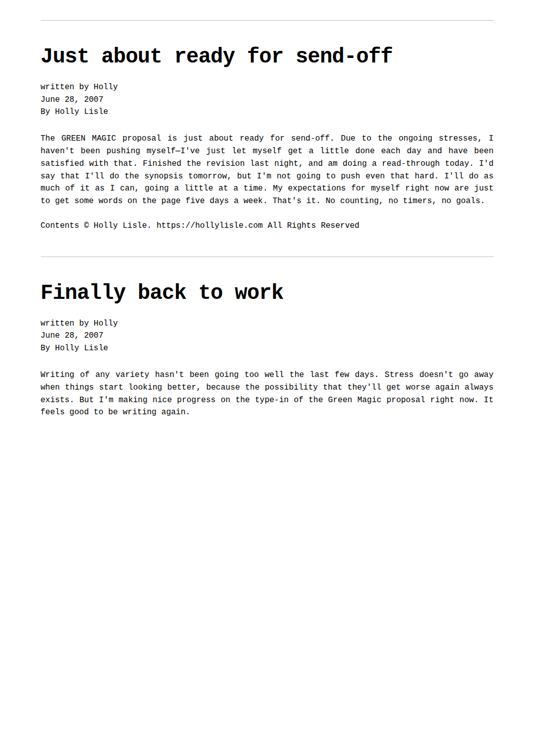Just about ready for send-off
written by Holly June 28, 2007 By Holly Lisle
The GREEN MAGIC proposal is just about ready for send-off. Due to the ongoing stresses, I haven't been pushing myself—I've just let myself get a little done each day and have been satisfied with that. Finished the revision last night, and am doing a read-through today. I'd say that I'll do the synopsis tomorrow, but I'm not going to push even that hard. I'll do as much of it as I can, going a little at a time. My expectations for myself right now are just to get some words on the page five days a week. That's it. No counting, no timers, no goals.
Contents © Holly Lisle. https://hollylisle.com All Rights Reserved
Finally back to work
written by Holly June 28, 2007 By Holly Lisle
Writing of any variety hasn't been going too well the last few days. Stress doesn't go away when things start looking better, because the possibility that they'll get worse again always exists. But I'm making nice progress on the type-in of the Green Magic proposal right now. It feels good to be writing again.